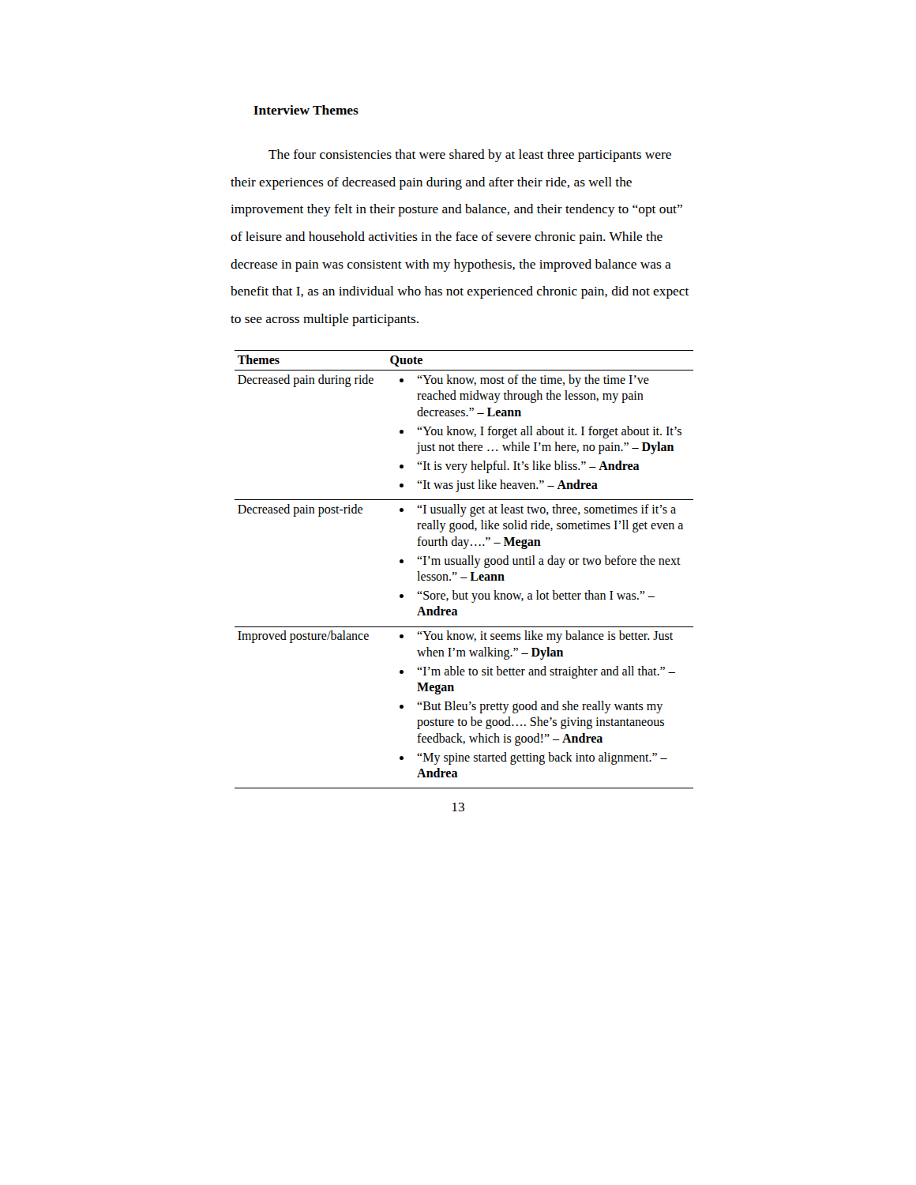Interview Themes
The four consistencies that were shared by at least three participants were their experiences of decreased pain during and after their ride, as well the improvement they felt in their posture and balance, and their tendency to “opt out” of leisure and household activities in the face of severe chronic pain. While the decrease in pain was consistent with my hypothesis, the improved balance was a benefit that I, as an individual who has not experienced chronic pain, did not expect to see across multiple participants.
| Themes | Quote |
| --- | --- |
| Decreased pain during ride | “You know, most of the time, by the time I’ve reached midway through the lesson, my pain decreases.” – Leann “You know, I forget all about it. I forget about it. It’s just not there … while I’m here, no pain.” – Dylan “It is very helpful. It’s like bliss.” – Andrea “It was just like heaven.” – Andrea |
| Decreased pain post-ride | “I usually get at least two, three, sometimes if it’s a really good, like solid ride, sometimes I’ll get even a fourth day….” – Megan “I’m usually good until a day or two before the next lesson.” – Leann “Sore, but you know, a lot better than I was.” – Andrea |
| Improved posture/balance | “You know, it seems like my balance is better. Just when I’m walking.” – Dylan “I’m able to sit better and straighter and all that.” – Megan “But Bleu’s pretty good and she really wants my posture to be good…. She’s giving instantaneous feedback, which is good!” – Andrea “My spine started getting back into alignment.” – Andrea |
13